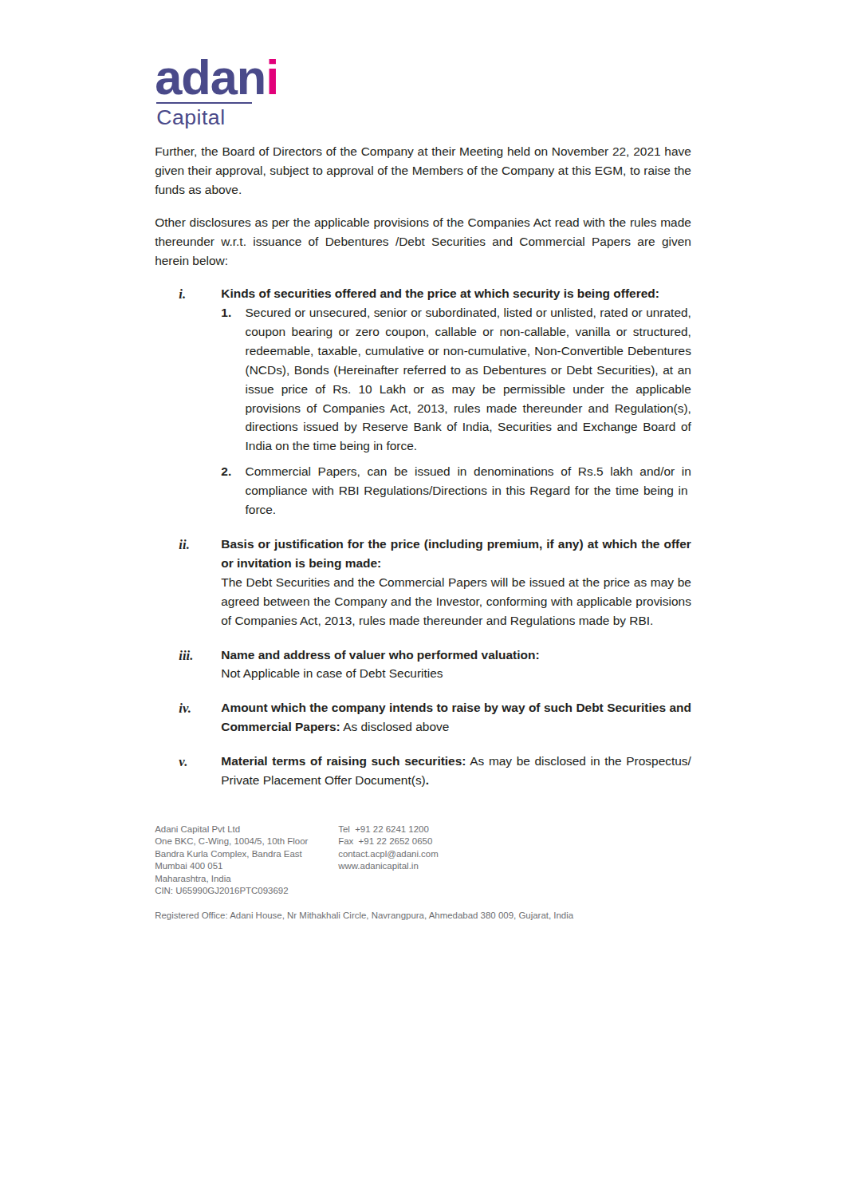adani
Capital
Further, the Board of Directors of the Company at their Meeting held on November 22, 2021 have given their approval, subject to approval of the Members of the Company at this EGM, to raise the funds as above.
Other disclosures as per the applicable provisions of the Companies Act read with the rules made thereunder w.r.t. issuance of Debentures /Debt Securities and Commercial Papers are given herein below:
Kinds of securities offered and the price at which security is being offered:
Secured or unsecured, senior or subordinated, listed or unlisted, rated or unrated, coupon bearing or zero coupon, callable or non-callable, vanilla or structured, redeemable, taxable, cumulative or non-cumulative, Non-Convertible Debentures (NCDs), Bonds (Hereinafter referred to as Debentures or Debt Securities), at an issue price of Rs. 10 Lakh or as may be permissible under the applicable provisions of Companies Act, 2013, rules made thereunder and Regulation(s), directions issued by Reserve Bank of India, Securities and Exchange Board of India on the time being in force.
Commercial Papers, can be issued in denominations of Rs.5 lakh and/or in compliance with RBI Regulations/Directions in this Regard for the time being in force.
Basis or justification for the price (including premium, if any) at which the offer or invitation is being made:
The Debt Securities and the Commercial Papers will be issued at the price as may be agreed between the Company and the Investor, conforming with applicable provisions of Companies Act, 2013, rules made thereunder and Regulations made by RBI.
Name and address of valuer who performed valuation:
Not Applicable in case of Debt Securities
Amount which the company intends to raise by way of such Debt Securities and Commercial Papers: As disclosed above
Material terms of raising such securities: As may be disclosed in the Prospectus/ Private Placement Offer Document(s).
Adani Capital Pvt Ltd
One BKC, C-Wing, 1004/5, 10th Floor
Bandra Kurla Complex, Bandra East
Mumbai 400 051
Maharashtra, India
CIN: U65990GJ2016PTC093692
Tel +91 22 6241 1200
Fax +91 22 2652 0650
contact.acpl@adani.com
www.adanicapital.in
Registered Office: Adani House, Nr Mithakhali Circle, Navrangpura, Ahmedabad 380 009, Gujarat, India